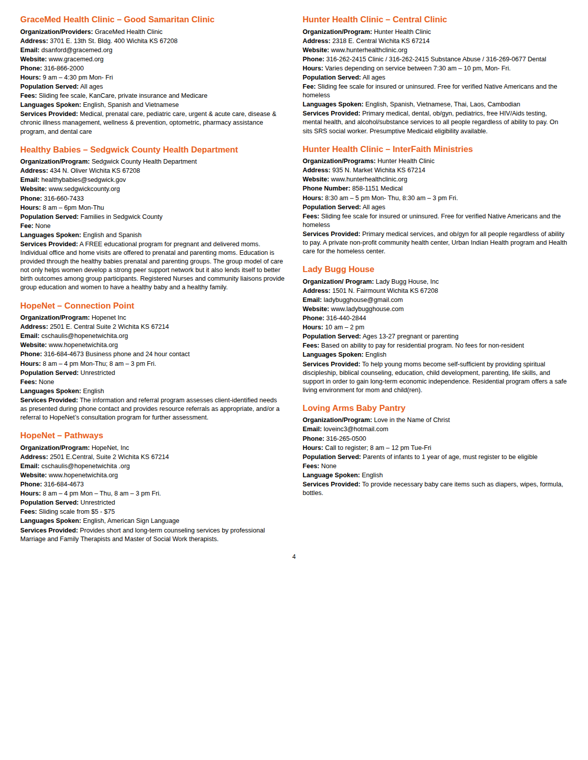GraceMed Health Clinic – Good Samaritan Clinic
Organization/Providers: GraceMed Health Clinic
Address: 3701 E. 13th St. Bldg. 400 Wichita KS 67208
Email: dsanford@gracemed.org
Website: www.gracemed.org
Phone: 316-866-2000
Hours: 9 am – 4:30 pm Mon- Fri
Population Served: All ages
Fees: Sliding fee scale, KanCare, private insurance and Medicare
Languages Spoken: English, Spanish and Vietnamese
Services Provided: Medical, prenatal care, pediatric care, urgent & acute care, disease & chronic illness management, wellness & prevention, optometric, pharmacy assistance program, and dental care
Healthy Babies – Sedgwick County Health Department
Organization/Program: Sedgwick County Health Department
Address: 434 N. Oliver Wichita KS 67208
Email: healthybabies@sedgwick.gov
Website: www.sedgwickcounty.org
Phone: 316-660-7433
Hours: 8 am – 6pm Mon-Thu
Population Served: Families in Sedgwick County
Fee: None
Languages Spoken: English and Spanish
Services Provided: A FREE educational program for pregnant and delivered moms. Individual office and home visits are offered to prenatal and parenting moms. Education is provided through the healthy babies prenatal and parenting groups. The group model of care not only helps women develop a strong peer support network but it also lends itself to better birth outcomes among group participants. Registered Nurses and community liaisons provide group education and women to have a healthy baby and a healthy family.
HopeNet – Connection Point
Organization/Program: Hopenet Inc
Address: 2501 E. Central Suite 2 Wichita KS 67214
Email: cschaulis@hopenetwichita.org
Website: www.hopenetwichita.org
Phone: 316-684-4673 Business phone and 24 hour contact
Hours: 8 am – 4 pm Mon-Thu; 8 am – 3 pm Fri.
Population Served: Unrestricted
Fees: None
Languages Spoken: English
Services Provided: The information and referral program assesses client-identified needs as presented during phone contact and provides resource referrals as appropriate, and/or a referral to HopeNet’s consultation program for further assessment.
HopeNet – Pathways
Organization/Program: HopeNet, Inc
Address: 2501 E.Central, Suite 2 Wichita KS 67214
Email: cschaulis@hopenetwichita .org
Website: www.hopenetwichita.org
Phone: 316-684-4673
Hours: 8 am – 4 pm Mon – Thu, 8 am – 3 pm Fri.
Population Served: Unrestricted
Fees: Sliding scale from $5 - $75
Languages Spoken: English, American Sign Language
Services Provided: Provides short and long-term counseling services by professional Marriage and Family Therapists and Master of Social Work therapists.
Hunter Health Clinic – Central Clinic
Organization/Program: Hunter Health Clinic
Address: 2318 E. Central Wichita KS 67214
Website: www.hunterhealthclinic.org
Phone: 316-262-2415 Clinic / 316-262-2415 Substance Abuse / 316-269-0677 Dental
Hours: Varies depending on service between 7:30 am – 10 pm, Mon- Fri.
Population Served: All ages
Fee: Sliding fee scale for insured or uninsured. Free for verified Native Americans and the homeless
Languages Spoken: English, Spanish, Vietnamese, Thai, Laos, Cambodian
Services Provided: Primary medical, dental, ob/gyn, pediatrics, free HIV/Aids testing, mental health, and alcohol/substance services to all people regardless of ability to pay. On sits SRS social worker. Presumptive Medicaid eligibility available.
Hunter Health Clinic – InterFaith Ministries
Organization/Programs: Hunter Health Clinic
Address: 935 N. Market Wichita KS 67214
Website: www.hunterhealthclinic.org
Phone Number: 858-1151 Medical
Hours: 8:30 am – 5 pm Mon- Thu, 8:30 am – 3 pm Fri.
Population Served: All ages
Fees: Sliding fee scale for insured or uninsured. Free for verified Native Americans and the homeless
Services Provided: Primary medical services, and ob/gyn for all people regardless of ability to pay. A private non-profit community health center, Urban Indian Health program and Health care for the homeless center.
Lady Bugg House
Organization/ Program: Lady Bugg House, Inc
Address: 1501 N. Fairmount Wichita KS 67208
Email: ladybugghouse@gmail.com
Website: www.ladybugghouse.com
Phone: 316-440-2844
Hours: 10 am – 2 pm
Population Served: Ages 13-27 pregnant or parenting
Fees: Based on ability to pay for residential program. No fees for non-resident
Languages Spoken: English
Services Provided: To help young moms become self-sufficient by providing spiritual discipleship, biblical counseling, education, child development, parenting, life skills, and support in order to gain long-term economic independence. Residential program offers a safe living environment for mom and child(ren).
Loving Arms Baby Pantry
Organization/Program: Love in the Name of Christ
Email: loveinc3@hotmail.com
Phone: 316-265-0500
Hours: Call to register; 8 am – 12 pm Tue-Fri
Population Served: Parents of infants to 1 year of age, must register to be eligible
Fees: None
Language Spoken: English
Services Provided: To provide necessary baby care items such as diapers, wipes, formula, bottles.
4